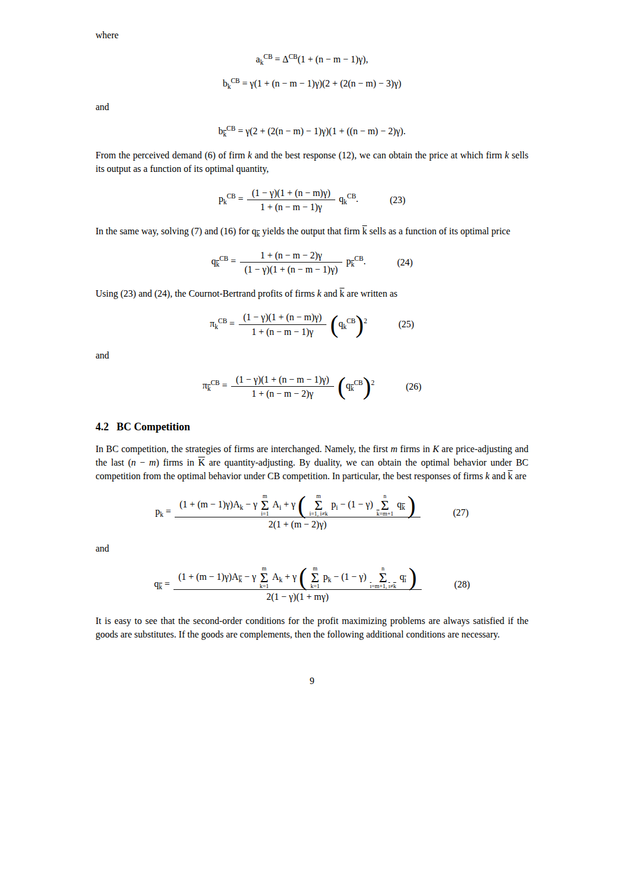where
akCB = ΔCB(1 + (n − m − 1)γ),
bkCB = γ(1 + (n − m − 1)γ)(2 + (2(n − m) − 3)γ)
and
bkCB = γ(2 + (2(n − m) − 1)γ)(1 + ((n − m) − 2)γ).
From the perceived demand (6) of firm k and the best response (12), we can obtain the price at which firm k sells its output as a function of its optimal quantity,
pkCB = (1 − γ)(1 + (n − m)γ) 1 + (n − m − 1)γ qkCB.
(23)
In the same way, solving (7) and (16) for qk yields the output that firm k sells as a function of its optimal price
qkCB = 1 + (n − m − 2)γ (1 − γ)(1 + (n − m − 1)γ) pkCB.
(24)
Using (23) and (24), the Cournot-Bertrand profits of firms k and k are written as
πkCB = (1 − γ)(1 + (n − m)γ) 1 + (n − m − 1)γ (qkCB)2
(25)
and
πkCB = (1 − γ)(1 + (n − m − 1)γ) 1 + (n − m − 2)γ (qkCB)2
(26)
4.2 BC Competition
In BC competition, the strategies of firms are interchanged. Namely, the first m firms in K are price-adjusting and the last (n − m) firms in K are quantity-adjusting. By duality, we can obtain the optimal behavior under BC competition from the optimal behavior under CB competition. In particular, the best responses of firms k and k are
pk = (1 + (m − 1)γ)Ak − γ mΣi=1 Ai + γ ( mΣi=1, i≠k pi − (1 − γ) nΣk=m+1 qk ) 2(1 + (m − 2)γ)
(27)
and
qk = (1 + (m − 1)γ)Ak − γ mΣk=1 Ak + γ ( mΣk=1 pk − (1 − γ) nΣı=m+1, ı≠k qı ) 2(1 − γ)(1 + mγ)
(28)
It is easy to see that the second-order conditions for the profit maximizing problems are always satisfied if the goods are substitutes. If the goods are complements, then the following additional conditions are necessary.
9